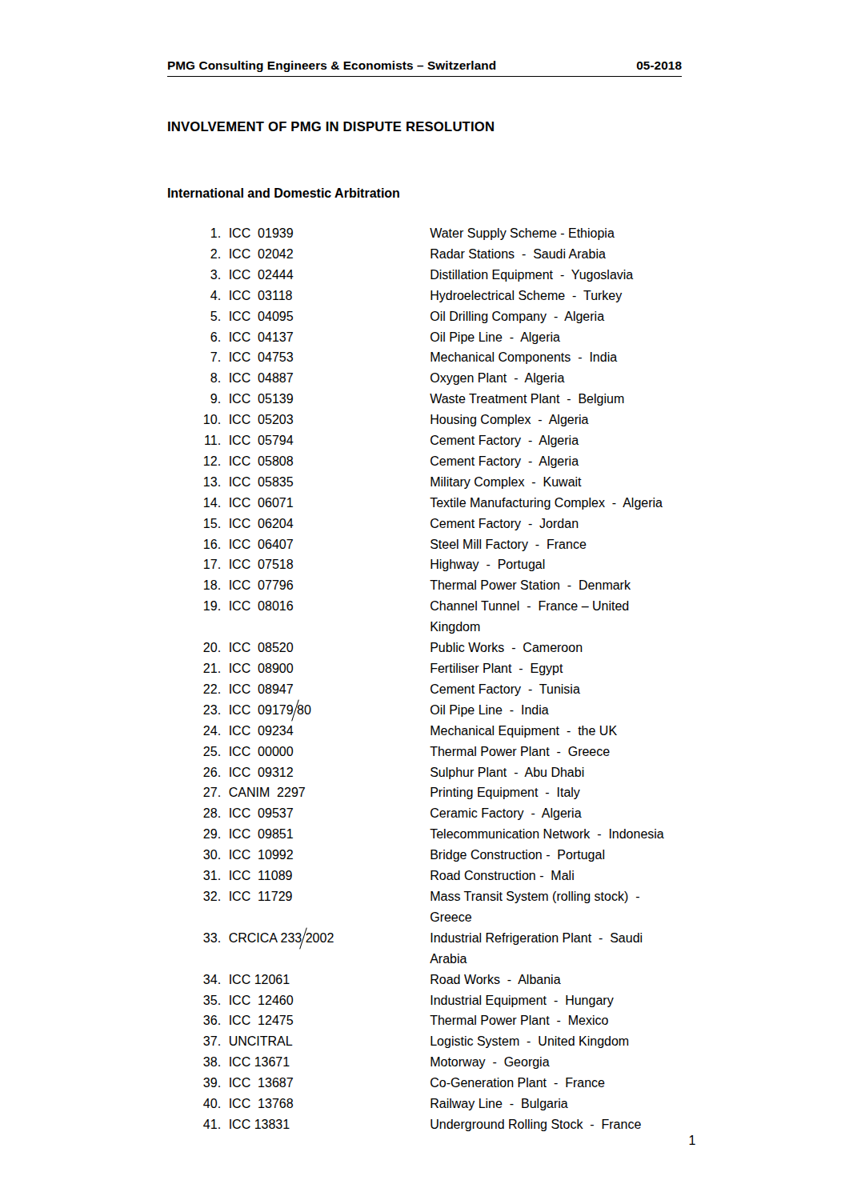PMG Consulting Engineers & Economists – Switzerland 05-2018
INVOLVEMENT OF PMG IN DISPUTE RESOLUTION
International and Domestic Arbitration
1 ICC 01939 Water Supply Scheme - Ethiopia
2 ICC 02042 Radar Stations - Saudi Arabia
3 ICC 02444 Distillation Equipment - Yugoslavia
4 ICC 03118 Hydroelectrical Scheme - Turkey
5 ICC 04095 Oil Drilling Company - Algeria
6 ICC 04137 Oil Pipe Line - Algeria
7 ICC 04753 Mechanical Components - India
8 ICC 04887 Oxygen Plant - Algeria
9 ICC 05139 Waste Treatment Plant - Belgium
10 ICC 05203 Housing Complex - Algeria
11 ICC 05794 Cement Factory - Algeria
12 ICC 05808 Cement Factory - Algeria
13 ICC 05835 Military Complex - Kuwait
14 ICC 06071 Textile Manufacturing Complex - Algeria
15 ICC 06204 Cement Factory - Jordan
16 ICC 06407 Steel Mill Factory - France
17 ICC 07518 Highway - Portugal
18 ICC 07796 Thermal Power Station - Denmark
19 ICC 08016 Channel Tunnel - France – United Kingdom
20 ICC 08520 Public Works - Cameroon
21 ICC 08900 Fertiliser Plant - Egypt
22 ICC 08947 Cement Factory - Tunisia
23 ICC 09179 80 Oil Pipe Line - India
24 ICC 09234 Mechanical Equipment - the UK
25 ICC 00000 Thermal Power Plant - Greece
26 ICC 09312 Sulphur Plant - Abu Dhabi
27 CANIM 2297 Printing Equipment - Italy
28 ICC 09537 Ceramic Factory - Algeria
29 ICC 09851 Telecommunication Network - Indonesia
30 ICC 10992 Bridge Construction - Portugal
31 ICC 11089 Road Construction - Mali
32 ICC 11729 Mass Transit System (rolling stock) - Greece
33 CRCICA 233 2002 Industrial Refrigeration Plant - Saudi Arabia
34 ICC 12061 Road Works - Albania
35 ICC 12460 Industrial Equipment - Hungary
36 ICC 12475 Thermal Power Plant - Mexico
37 UNCITRAL Logistic System - United Kingdom
38 ICC 13671 Motorway - Georgia
39 ICC 13687 Co-Generation Plant - France
40 ICC 13768 Railway Line - Bulgaria
41 ICC 13831 Underground Rolling Stock - France
1